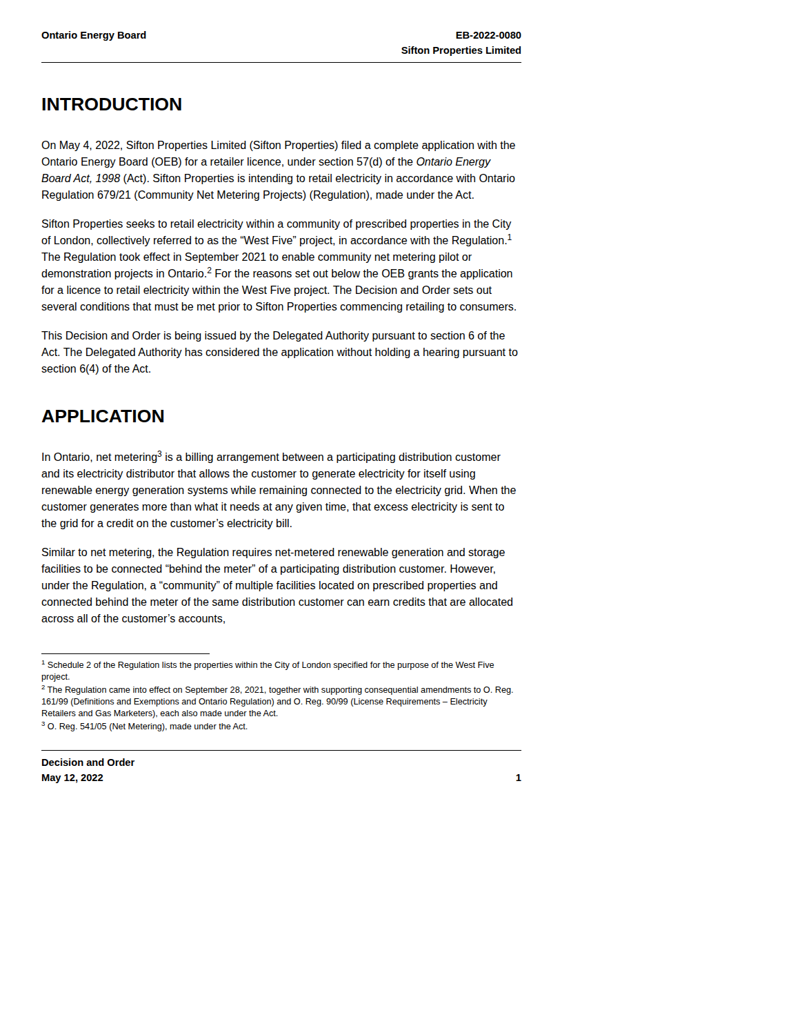Ontario Energy Board
EB-2022-0080
Sifton Properties Limited
INTRODUCTION
On May 4, 2022, Sifton Properties Limited (Sifton Properties) filed a complete application with the Ontario Energy Board (OEB) for a retailer licence, under section 57(d) of the Ontario Energy Board Act, 1998 (Act). Sifton Properties is intending to retail electricity in accordance with Ontario Regulation 679/21 (Community Net Metering Projects) (Regulation), made under the Act.
Sifton Properties seeks to retail electricity within a community of prescribed properties in the City of London, collectively referred to as the “West Five” project, in accordance with the Regulation.1 The Regulation took effect in September 2021 to enable community net metering pilot or demonstration projects in Ontario.2 For the reasons set out below the OEB grants the application for a licence to retail electricity within the West Five project. The Decision and Order sets out several conditions that must be met prior to Sifton Properties commencing retailing to consumers.
This Decision and Order is being issued by the Delegated Authority pursuant to section 6 of the Act. The Delegated Authority has considered the application without holding a hearing pursuant to section 6(4) of the Act.
APPLICATION
In Ontario, net metering3 is a billing arrangement between a participating distribution customer and its electricity distributor that allows the customer to generate electricity for itself using renewable energy generation systems while remaining connected to the electricity grid. When the customer generates more than what it needs at any given time, that excess electricity is sent to the grid for a credit on the customer’s electricity bill.
Similar to net metering, the Regulation requires net-metered renewable generation and storage facilities to be connected “behind the meter” of a participating distribution customer. However, under the Regulation, a “community” of multiple facilities located on prescribed properties and connected behind the meter of the same distribution customer can earn credits that are allocated across all of the customer’s accounts,
1 Schedule 2 of the Regulation lists the properties within the City of London specified for the purpose of the West Five project.
2 The Regulation came into effect on September 28, 2021, together with supporting consequential amendments to O. Reg. 161/99 (Definitions and Exemptions and Ontario Regulation) and O. Reg. 90/99 (License Requirements – Electricity Retailers and Gas Marketers), each also made under the Act.
3 O. Reg. 541/05 (Net Metering), made under the Act.
Decision and Order
May 12, 2022
1